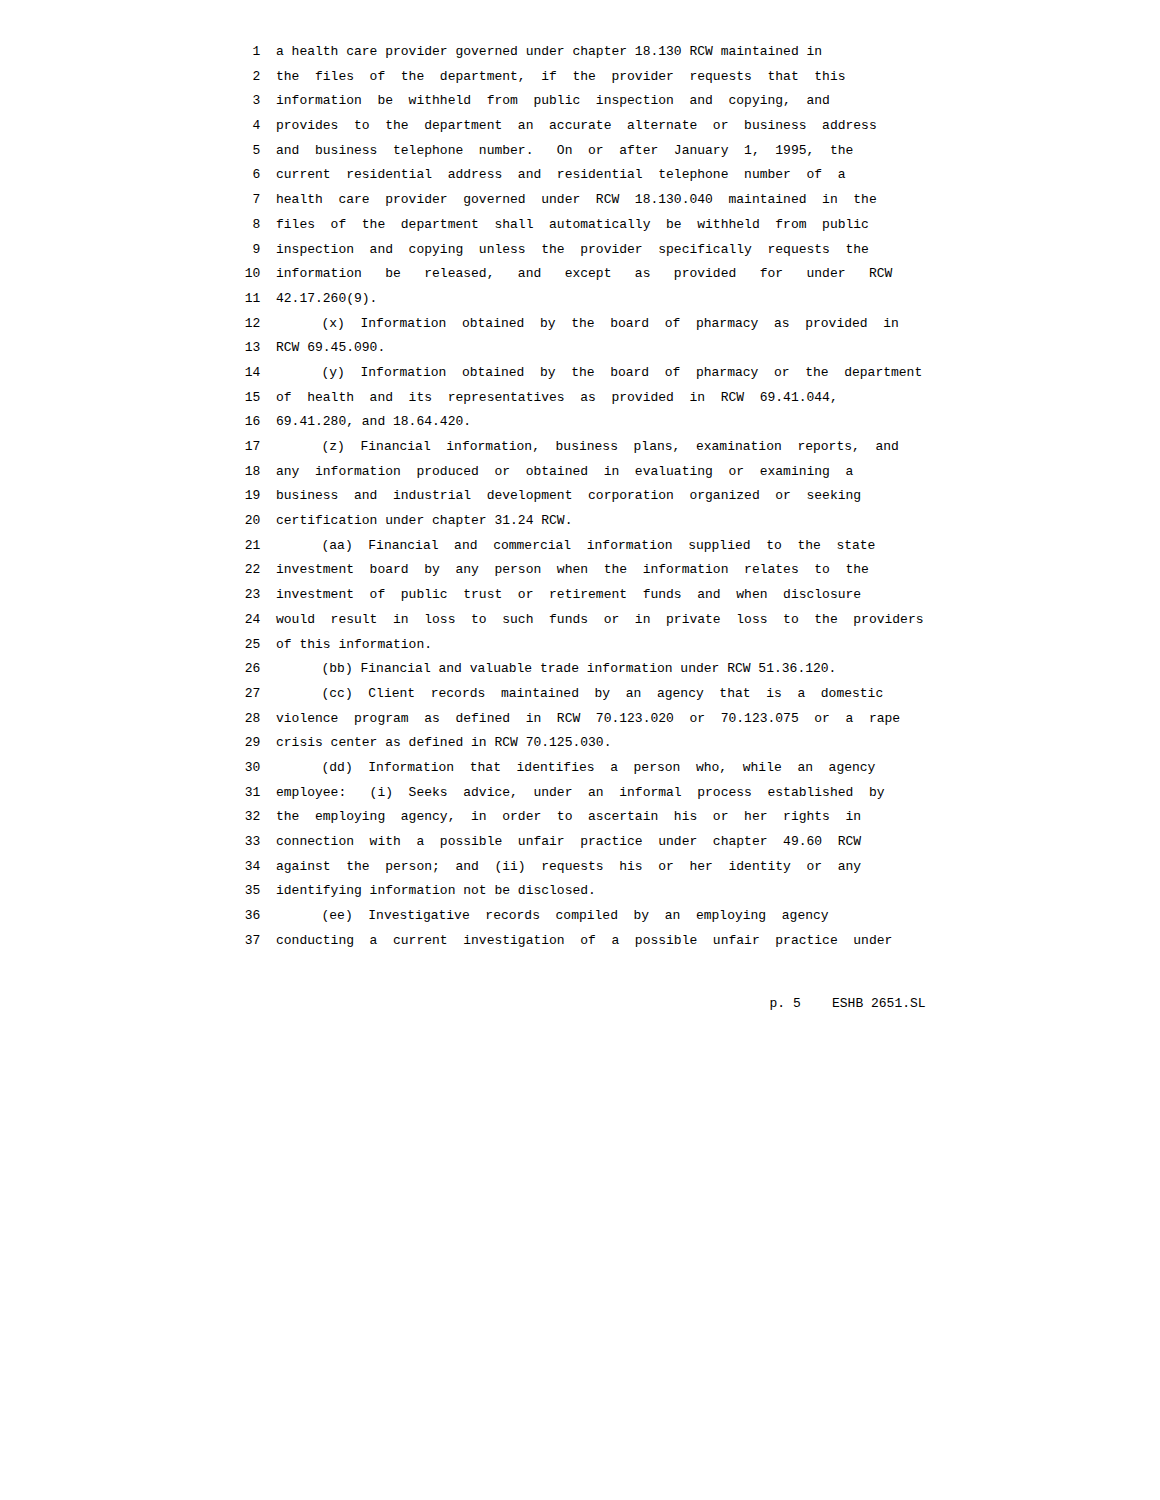a health care provider governed under chapter 18.130 RCW maintained in
the files of the department, if the provider requests that this
information be withheld from public inspection and copying, and
provides to the department an accurate alternate or business address
and business telephone number. On or after January 1, 1995, the
current residential address and residential telephone number of a
health care provider governed under RCW 18.130.040 maintained in the
files of the department shall automatically be withheld from public
inspection and copying unless the provider specifically requests the
information be released, and except as provided for under RCW
42.17.260(9).
(x) Information obtained by the board of pharmacy as provided in
RCW 69.45.090.
(y) Information obtained by the board of pharmacy or the department
of health and its representatives as provided in RCW 69.41.044,
69.41.280, and 18.64.420.
(z) Financial information, business plans, examination reports, and
any information produced or obtained in evaluating or examining a
business and industrial development corporation organized or seeking
certification under chapter 31.24 RCW.
(aa) Financial and commercial information supplied to the state
investment board by any person when the information relates to the
investment of public trust or retirement funds and when disclosure
would result in loss to such funds or in private loss to the providers
of this information.
(bb) Financial and valuable trade information under RCW 51.36.120.
(cc) Client records maintained by an agency that is a domestic
violence program as defined in RCW 70.123.020 or 70.123.075 or a rape
crisis center as defined in RCW 70.125.030.
(dd) Information that identifies a person who, while an agency
employee: (i) Seeks advice, under an informal process established by
the employing agency, in order to ascertain his or her rights in
connection with a possible unfair practice under chapter 49.60 RCW
against the person; and (ii) requests his or her identity or any
identifying information not be disclosed.
(ee) Investigative records compiled by an employing agency
conducting a current investigation of a possible unfair practice under
p. 5 ESHB 2651.SL